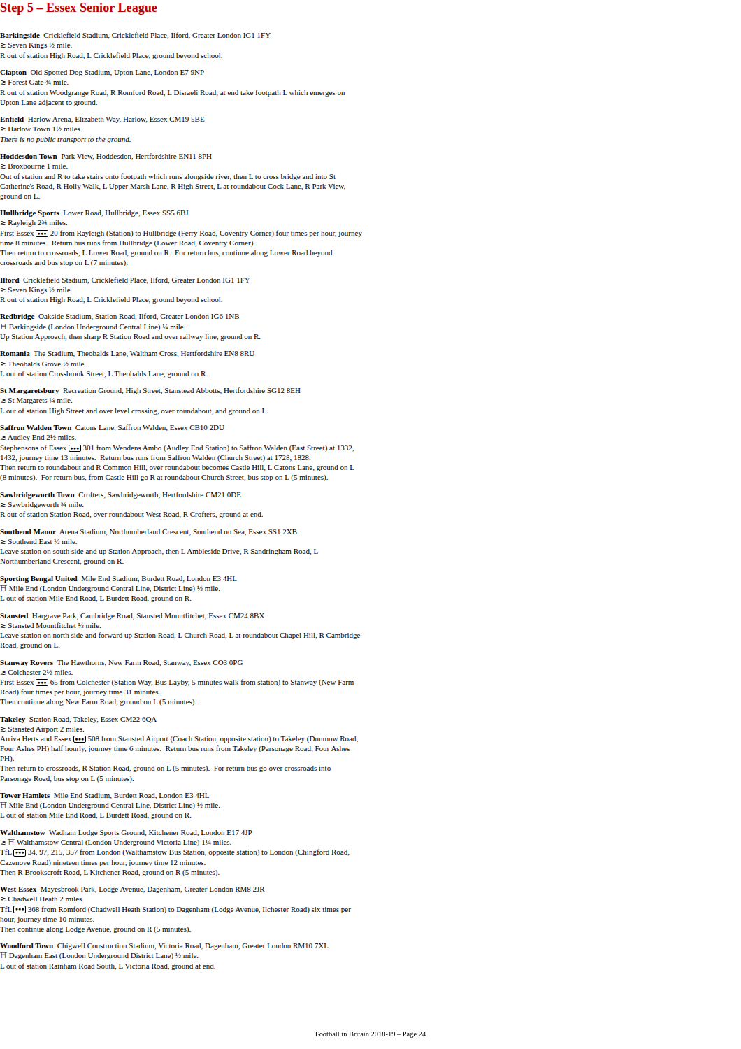Step 5 – Essex Senior League
Barkingside Cricklefield Stadium, Cricklefield Place, Ilford, Greater London IG1 1FY
≳ Seven Kings ½ mile.
R out of station High Road, L Cricklefield Place, ground beyond school.
Clapton Old Spotted Dog Stadium, Upton Lane, London E7 9NP
≳ Forest Gate ¾ mile.
R out of station Woodgrange Road, R Romford Road, L Disraeli Road, at end take footpath L which emerges on Upton Lane adjacent to ground.
Enfield Harlow Arena, Elizabeth Way, Harlow, Essex CM19 5BE
≳ Harlow Town 1½ miles.
There is no public transport to the ground.
Hoddesdon Town Park View, Hoddesdon, Hertfordshire EN11 8PH
≳ Broxbourne 1 mile.
Out of station and R to take stairs onto footpath which runs alongside river, then L to cross bridge and into St Catherine's Road, R Holly Walk, L Upper Marsh Lane, R High Street, L at roundabout Cock Lane, R Park View, ground on L.
Hullbridge Sports Lower Road, Hullbridge, Essex SS5 6BJ
≳ Rayleigh 2¾ miles.
First Essex ●●● 20 from Rayleigh (Station) to Hullbridge (Ferry Road, Coventry Corner) four times per hour, journey time 8 minutes. Return bus runs from Hullbridge (Lower Road, Coventry Corner).
Then return to crossroads, L Lower Road, ground on R. For return bus, continue along Lower Road beyond crossroads and bus stop on L (7 minutes).
Ilford Cricklefield Stadium, Cricklefield Place, Ilford, Greater London IG1 1FY
≳ Seven Kings ½ mile.
R out of station High Road, L Cricklefield Place, ground beyond school.
Redbridge Oakside Stadium, Station Road, Ilford, Greater London IG6 1NB
⛩ Barkingside (London Underground Central Line) ¼ mile.
Up Station Approach, then sharp R Station Road and over railway line, ground on R.
Romania The Stadium, Theobalds Lane, Waltham Cross, Hertfordshire EN8 8RU
≳ Theobalds Grove ½ mile.
L out of station Crossbrook Street, L Theobalds Lane, ground on R.
St Margaretsbury Recreation Ground, High Street, Stanstead Abbotts, Hertfordshire SG12 8EH
≳ St Margarets ¼ mile.
L out of station High Street and over level crossing, over roundabout, and ground on L.
Saffron Walden Town Catons Lane, Saffron Walden, Essex CB10 2DU
≳ Audley End 2½ miles.
Stephensons of Essex ●●● 301 from Wendens Ambo (Audley End Station) to Saffron Walden (East Street) at 1332, 1432, journey time 13 minutes. Return bus runs from Saffron Walden (Church Street) at 1728, 1828.
Then return to roundabout and R Common Hill, over roundabout becomes Castle Hill, L Catons Lane, ground on L (8 minutes). For return bus, from Castle Hill go R at roundabout Church Street, bus stop on L (5 minutes).
Sawbridgeworth Town Crofters, Sawbridgeworth, Hertfordshire CM21 0DE
≳ Sawbridgeworth ¾ mile.
R out of station Station Road, over roundabout West Road, R Crofters, ground at end.
Southend Manor Arena Stadium, Northumberland Crescent, Southend on Sea, Essex SS1 2XB
≳ Southend East ½ mile.
Leave station on south side and up Station Approach, then L Ambleside Drive, R Sandringham Road, L Northumberland Crescent, ground on R.
Sporting Bengal United Mile End Stadium, Burdett Road, London E3 4HL
⛩ Mile End (London Underground Central Line, District Line) ½ mile.
L out of station Mile End Road, L Burdett Road, ground on R.
Stansted Hargrave Park, Cambridge Road, Stansted Mountfitchet, Essex CM24 8BX
≳ Stansted Mountfitchet ½ mile.
Leave station on north side and forward up Station Road, L Church Road, L at roundabout Chapel Hill, R Cambridge Road, ground on L.
Stanway Rovers The Hawthorns, New Farm Road, Stanway, Essex CO3 0PG
≳ Colchester 2½ miles.
First Essex ●●● 65 from Colchester (Station Way, Bus Layby, 5 minutes walk from station) to Stanway (New Farm Road) four times per hour, journey time 31 minutes.
Then continue along New Farm Road, ground on L (5 minutes).
Takeley Station Road, Takeley, Essex CM22 6QA
≳ Stansted Airport 2 miles.
Arriva Herts and Essex ●●● 508 from Stansted Airport (Coach Station, opposite station) to Takeley (Dunmow Road, Four Ashes PH) half hourly, journey time 6 minutes. Return bus runs from Takeley (Parsonage Road, Four Ashes PH).
Then return to crossroads, R Station Road, ground on L (5 minutes). For return bus go over crossroads into Parsonage Road, bus stop on L (5 minutes).
Tower Hamlets Mile End Stadium, Burdett Road, London E3 4HL
⛩ Mile End (London Underground Central Line, District Line) ½ mile.
L out of station Mile End Road, L Burdett Road, ground on R.
Walthamstow Wadham Lodge Sports Ground, Kitchener Road, London E17 4JP
≳ ⛩ Walthamstow Central (London Underground Victoria Line) 1¼ miles.
TfL ●●● 34, 97, 215, 357 from London (Walthamstow Bus Station, opposite station) to London (Chingford Road, Cazenove Road) nineteen times per hour, journey time 12 minutes.
Then R Brookscroft Road, L Kitchener Road, ground on R (5 minutes).
West Essex Mayesbrook Park, Lodge Avenue, Dagenham, Greater London RM8 2JR
≳ Chadwell Heath 2 miles.
TfL ●●● 368 from Romford (Chadwell Heath Station) to Dagenham (Lodge Avenue, Ilchester Road) six times per hour, journey time 10 minutes.
Then continue along Lodge Avenue, ground on R (5 minutes).
Woodford Town Chigwell Construction Stadium, Victoria Road, Dagenham, Greater London RM10 7XL
⛩ Dagenham East (London Underground District Lane) ½ mile.
L out of station Rainham Road South, L Victoria Road, ground at end.
Football in Britain 2018-19 – Page 24